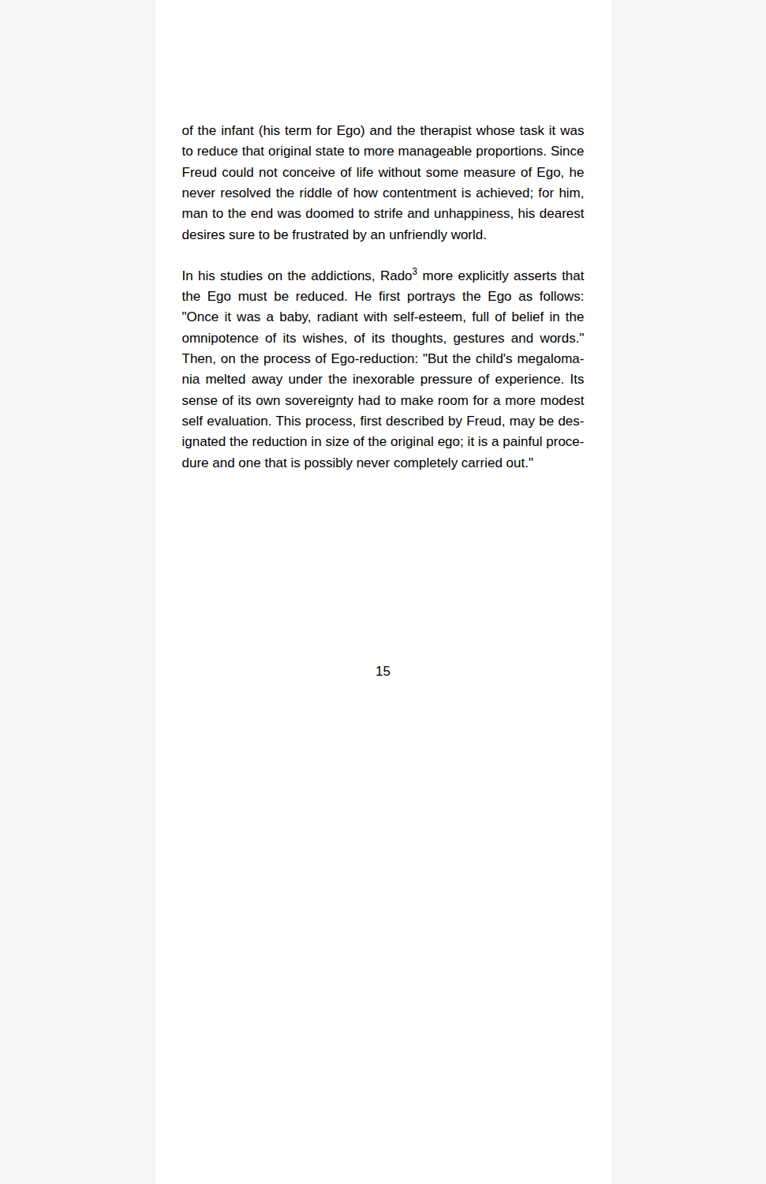of the infant (his term for Ego) and the therapist whose task it was to reduce that original state to more manageable proportions. Since Freud could not conceive of life without some measure of Ego, he never resolved the riddle of how contentment is achieved; for him, man to the end was doomed to strife and unhappiness, his dearest desires sure to be frustrated by an unfriendly world.
In his studies on the addictions, Rado3 more explicitly asserts that the Ego must be reduced. He first portrays the Ego as follows: "Once it was a baby, radiant with self-esteem, full of belief in the omnipotence of its wishes, of its thoughts, gestures and words." Then, on the process of Ego-reduction: "But the child's megalomania melted away under the inexorable pressure of experience. Its sense of its own sovereignty had to make room for a more modest self evaluation. This process, first described by Freud, may be designated the reduction in size of the original ego; it is a painful procedure and one that is possibly never completely carried out."
15